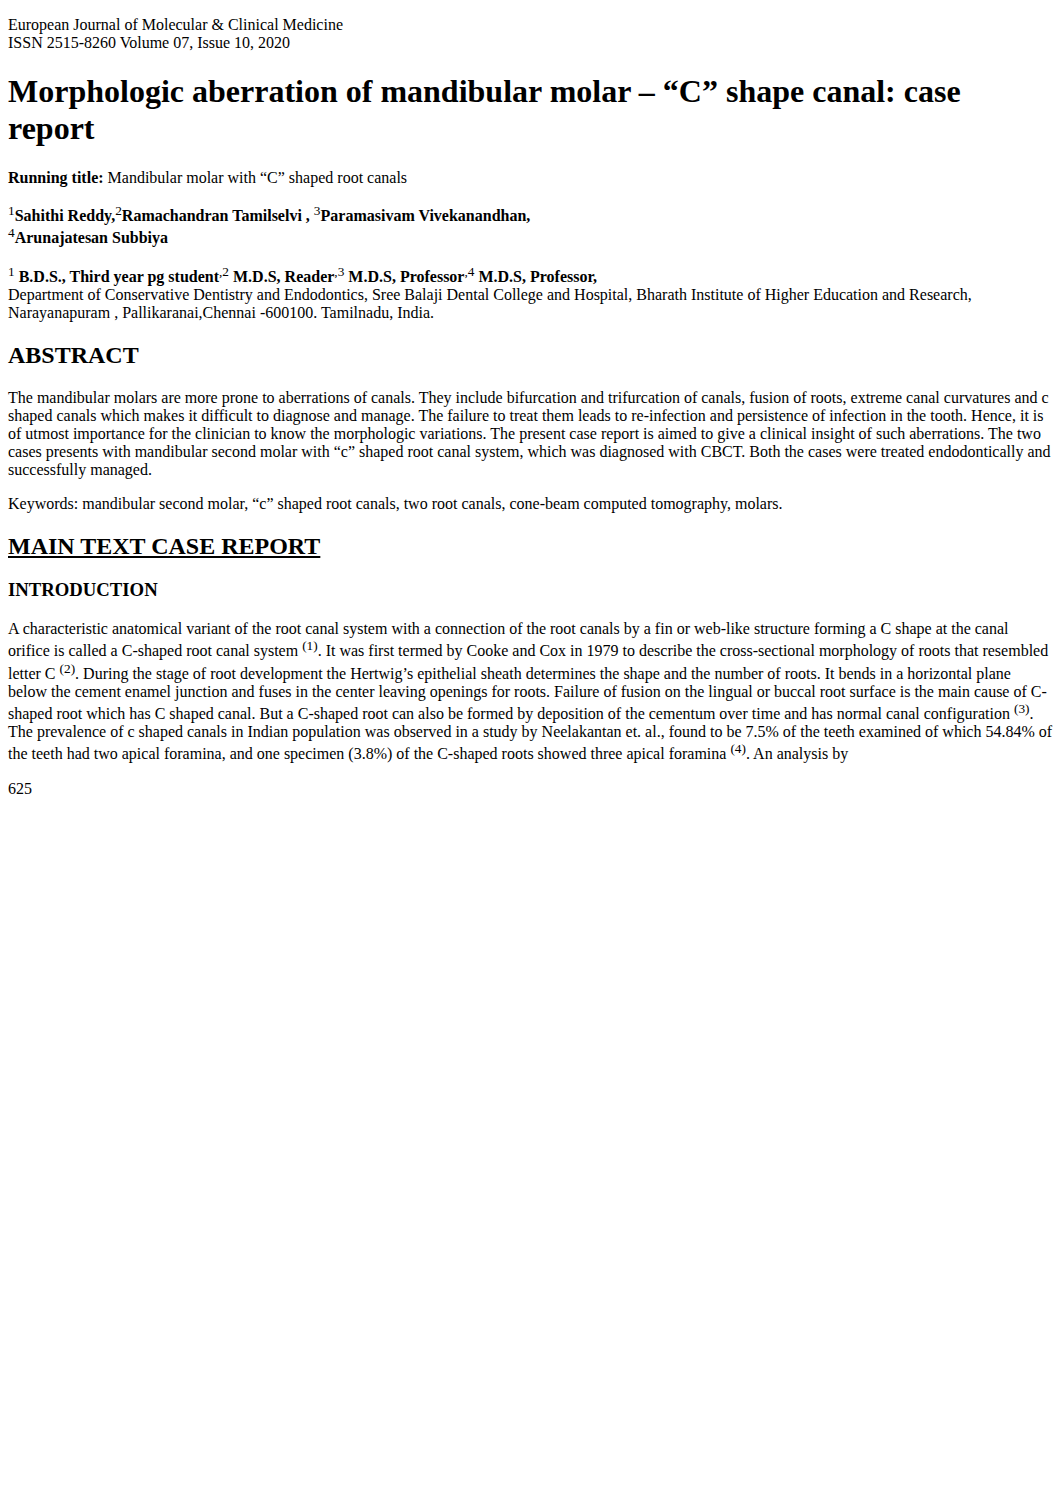European Journal of Molecular & Clinical Medicine
ISSN 2515-8260 Volume 07, Issue 10, 2020
Morphologic aberration of mandibular molar – “C” shape canal: case report
Running title: Mandibular molar with “C” shaped root canals
1Sahithi Reddy,2Ramachandran Tamilselvi , 3Paramasivam Vivekanandhan,
4Arunajatesan Subbiya
1 B.D.S., Third year pg student,2 M.D.S, Reader,3 M.D.S, Professor,4 M.D.S, Professor,
Department of Conservative Dentistry and Endodontics, Sree Balaji Dental College and Hospital, Bharath Institute of Higher Education and Research, Narayanapuram , Pallikaranai,Chennai -600100. Tamilnadu, India.
ABSTRACT
The mandibular molars are more prone to aberrations of canals. They include bifurcation and trifurcation of canals, fusion of roots, extreme canal curvatures and c shaped canals which makes it difficult to diagnose and manage. The failure to treat them leads to re-infection and persistence of infection in the tooth. Hence, it is of utmost importance for the clinician to know the morphologic variations. The present case report is aimed to give a clinical insight of such aberrations. The two cases presents with mandibular second molar with “c” shaped root canal system, which was diagnosed with CBCT. Both the cases were treated endodontically and successfully managed.
Keywords: mandibular second molar, “c” shaped root canals, two root canals, cone-beam computed tomography, molars.
MAIN TEXT CASE REPORT
INTRODUCTION
A characteristic anatomical variant of the root canal system with a connection of the root canals by a fin or web-like structure forming a C shape at the canal orifice is called a C-shaped root canal system (1). It was first termed by Cooke and Cox in 1979 to describe the cross-sectional morphology of roots that resembled letter C (2). During the stage of root development the Hertwig’s epithelial sheath determines the shape and the number of roots. It bends in a horizontal plane below the cement enamel junction and fuses in the center leaving openings for roots. Failure of fusion on the lingual or buccal root surface is the main cause of C-shaped root which has C shaped canal. But a C-shaped root can also be formed by deposition of the cementum over time and has normal canal configuration (3). The prevalence of c shaped canals in Indian population was observed in a study by Neelakantan et. al., found to be 7.5% of the teeth examined of which 54.84% of the teeth had two apical foramina, and one specimen (3.8%) of the C-shaped roots showed three apical foramina (4). An analysis by
625